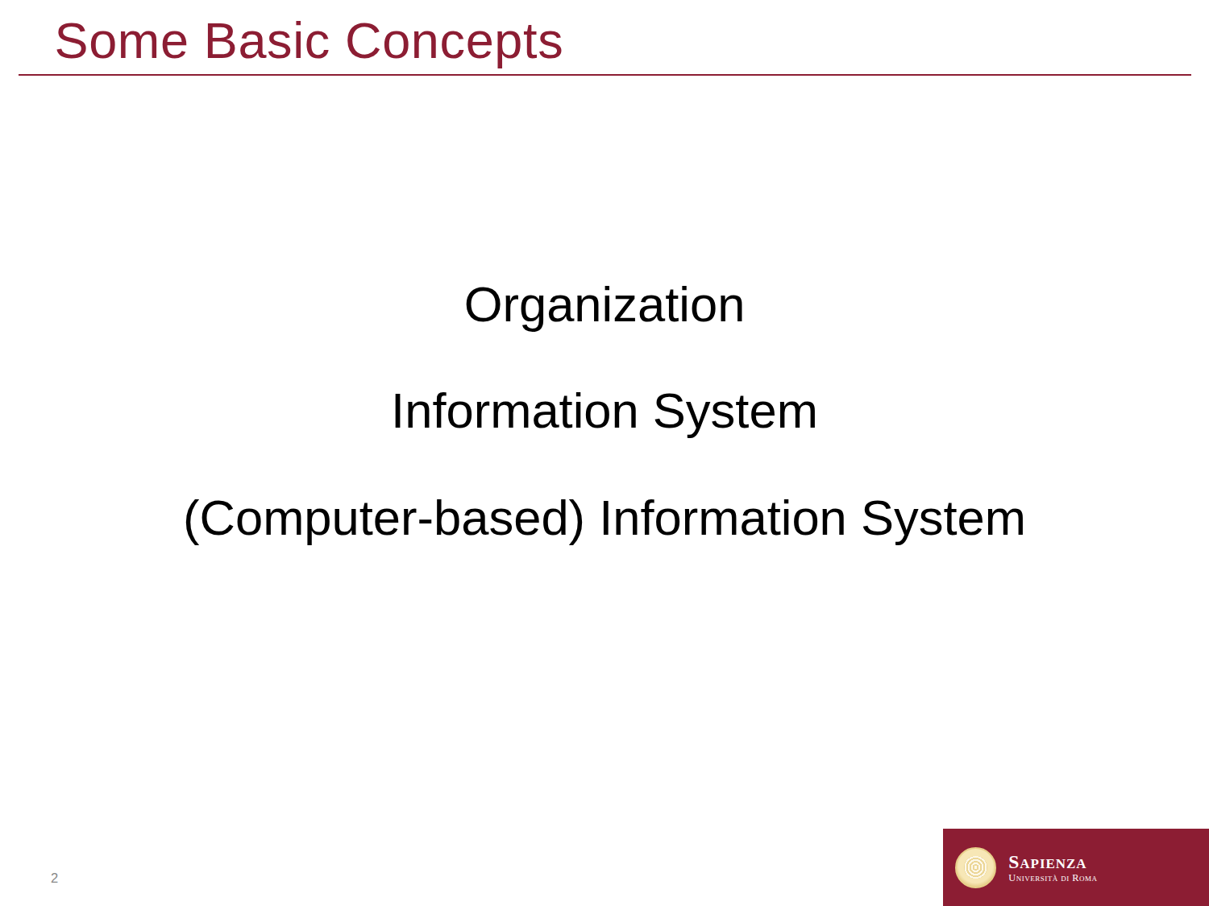Some Basic Concepts
Organization
Information System
(Computer-based) Information System
2
Sapienza Università di Roma